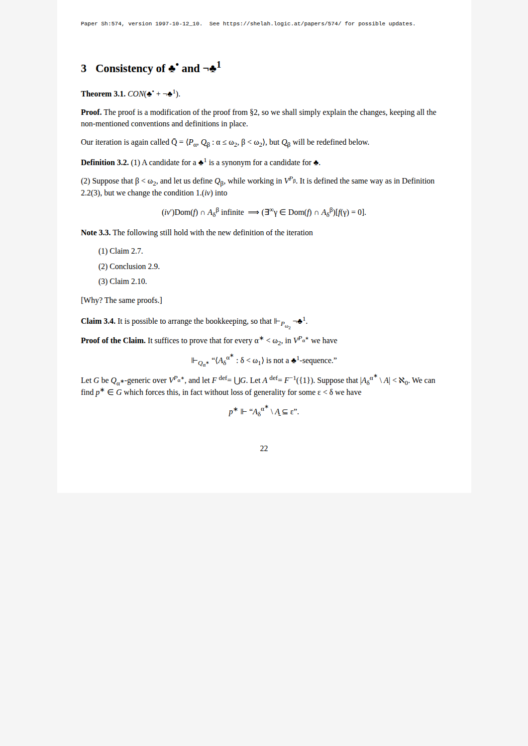Paper Sh:574, version 1997-10-12_10. See https://shelah.logic.at/papers/574/ for possible updates.
3 Consistency of ♣• and ¬♣1
Theorem 3.1. CON(♣• + ¬♣1).
Proof. The proof is a modification of the proof from §2, so we shall simply explain the changes, keeping all the non-mentioned conventions and definitions in place.
Our iteration is again called Q̄ = ⟨Pα, Q̰β : α ≤ ω2, β < ω2⟩, but Q̰β will be redefined below.
Definition 3.2. (1) A candidate for a ♣1 is a synonym for a candidate for ♣.
(2) Suppose that β < ω2, and let us define Qβ, while working in VPβ. It is defined the same way as in Definition 2.2(3), but we change the condition 1.(iv) into
(iv′)Dom(f) ∩ Aδβ infinite ⟹ (∃∞γ ∈ Dom(f) ∩ Aδβ)[f(γ) = 0].
Note 3.3. The following still hold with the new definition of the iteration
(1) Claim 2.7.
(2) Conclusion 2.9.
(3) Claim 2.10.
[Why? The same proofs.]
Claim 3.4. It is possible to arrange the bookkeeping, so that ⊩Pω2 ¬♣1.
Proof of the Claim. It suffices to prove that for every α∗ < ω2, in VPα∗ we have
⊩Qα∗ “⟨Aδα∗ : δ < ω1⟩ is not a ♣1-sequence.”
Let G be Qα∗-generic over VPα∗, and let F def= ⋃G. Let A def= F−1({1}). Suppose that |Aδα∗ \ A| < ℵ0. We can find p∗ ∈ G which forces this, in fact without loss of generality for some ε < δ we have
p∗ ⊩ “Aδα∗ \ A̰ ⊆ ε”.
22